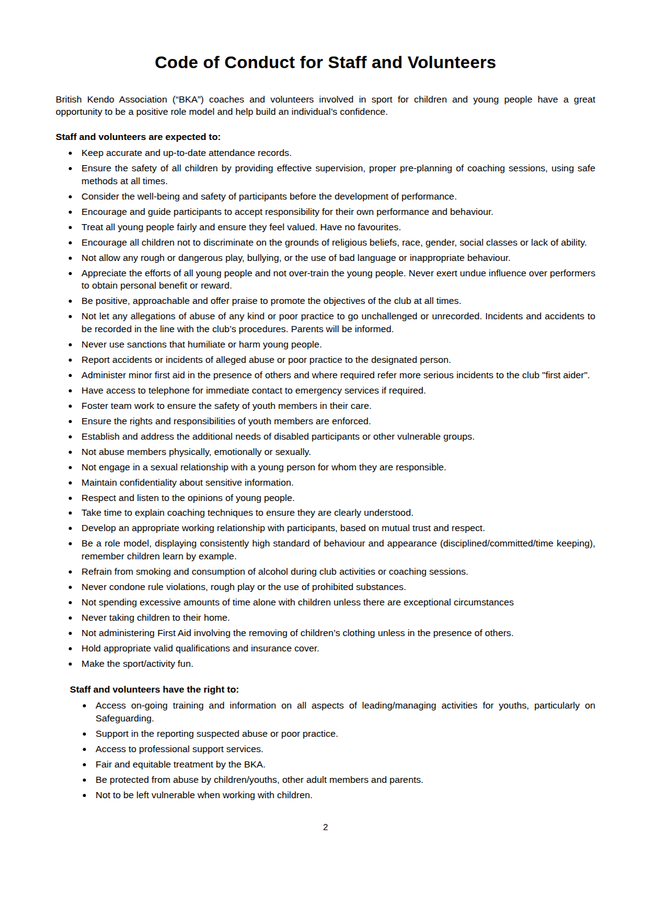Code of Conduct for Staff and Volunteers
British Kendo Association (“BKA”) coaches and volunteers involved in sport for children and young people have a great opportunity to be a positive role model and help build an individual’s confidence.
Staff and volunteers are expected to:
Keep accurate and up-to-date attendance records.
Ensure the safety of all children by providing effective supervision, proper pre-planning of coaching sessions, using safe methods at all times.
Consider the well-being and safety of participants before the development of performance.
Encourage and guide participants to accept responsibility for their own performance and behaviour.
Treat all young people fairly and ensure they feel valued. Have no favourites.
Encourage all children not to discriminate on the grounds of religious beliefs, race, gender, social classes or lack of ability.
Not allow any rough or dangerous play, bullying, or the use of bad language or inappropriate behaviour.
Appreciate the efforts of all young people and not over-train the young people. Never exert undue influence over performers to obtain personal benefit or reward.
Be positive, approachable and offer praise to promote the objectives of the club at all times.
Not let any allegations of abuse of any kind or poor practice to go unchallenged or unrecorded. Incidents and accidents to be recorded in the line with the club’s procedures. Parents will be informed.
Never use sanctions that humiliate or harm young people.
Report accidents or incidents of alleged abuse or poor practice to the designated person.
Administer minor first aid in the presence of others and where required refer more serious incidents to the club "first aider".
Have access to telephone for immediate contact to emergency services if required.
Foster team work to ensure the safety of youth members in their care.
Ensure the rights and responsibilities of youth members are enforced.
Establish and address the additional needs of disabled participants or other vulnerable groups.
Not abuse members physically, emotionally or sexually.
Not engage in a sexual relationship with a young person for whom they are responsible.
Maintain confidentiality about sensitive information.
Respect and listen to the opinions of young people.
Take time to explain coaching techniques to ensure they are clearly understood.
Develop an appropriate working relationship with participants, based on mutual trust and respect.
Be a role model, displaying consistently high standard of behaviour and appearance (disciplined/committed/time keeping), remember children learn by example.
Refrain from smoking and consumption of alcohol during club activities or coaching sessions.
Never condone rule violations, rough play or the use of prohibited substances.
Not spending excessive amounts of time alone with children unless there are exceptional circumstances
Never taking children to their home.
Not administering First Aid involving the removing of children’s clothing unless in the presence of others.
Hold appropriate valid qualifications and insurance cover.
Make the sport/activity fun.
Staff and volunteers have the right to:
Access on-going training and information on all aspects of leading/managing activities for youths, particularly on Safeguarding.
Support in the reporting suspected abuse or poor practice.
Access to professional support services.
Fair and equitable treatment by the BKA.
Be protected from abuse by children/youths, other adult members and parents.
Not to be left vulnerable when working with children.
2